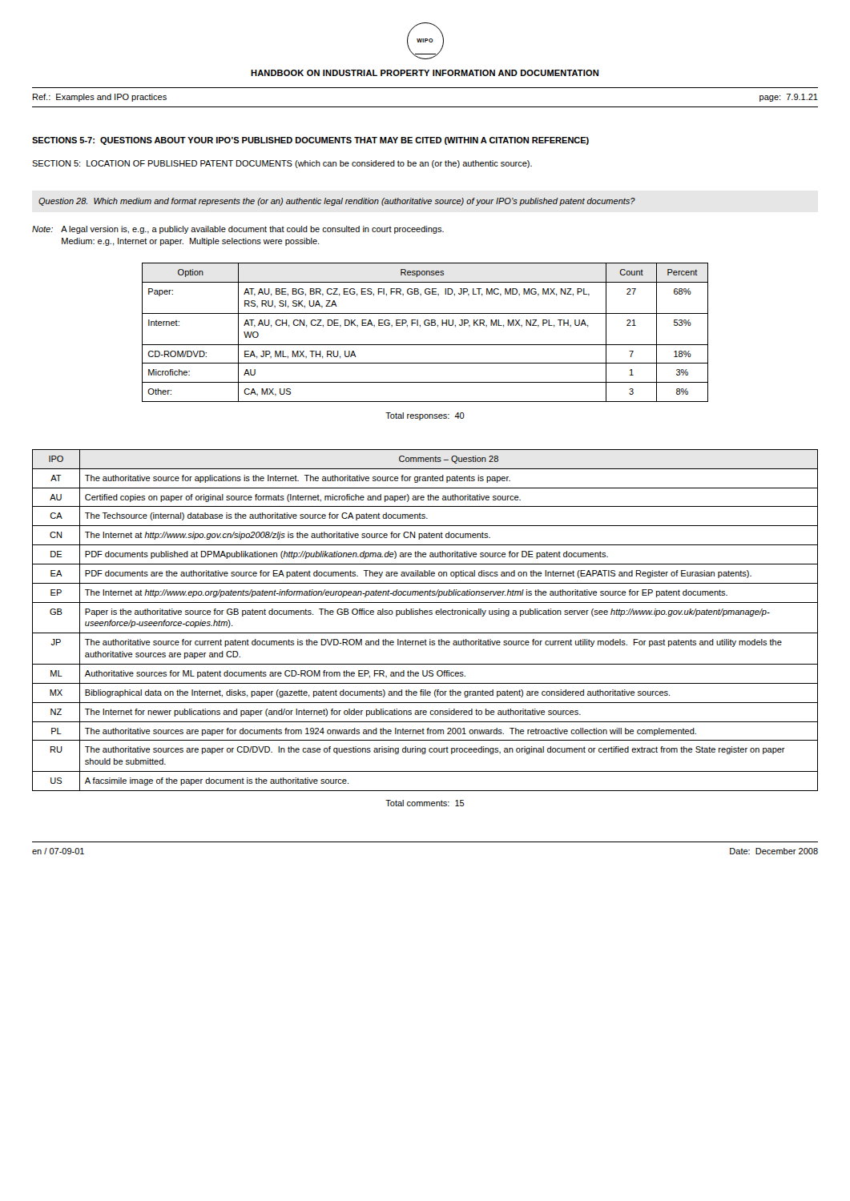HANDBOOK ON INDUSTRIAL PROPERTY INFORMATION AND DOCUMENTATION
Ref.: Examples and IPO practices page: 7.9.1.21
SECTIONS 5-7: QUESTIONS ABOUT YOUR IPO’S PUBLISHED DOCUMENTS THAT MAY BE CITED (WITHIN A CITATION REFERENCE)
SECTION 5: LOCATION OF PUBLISHED PATENT DOCUMENTS (which can be considered to be an (or the) authentic source).
Question 28. Which medium and format represents the (or an) authentic legal rendition (authoritative source) of your IPO’s published patent documents?
Note:
A legal version is, e.g., a publicly available document that could be consulted in court proceedings.
Medium: e.g., Internet or paper. Multiple selections were possible.
| Option | Responses | Count | Percent |
| --- | --- | --- | --- |
| Paper: | AT, AU, BE, BG, BR, CZ, EG, ES, FI, FR, GB, GE, ID, JP, LT, MC, MD, MG, MX, NZ, PL, RS, RU, SI, SK, UA, ZA | 27 | 68% |
| Internet: | AT, AU, CH, CN, CZ, DE, DK, EA, EG, EP, FI, GB, HU, JP, KR, ML, MX, NZ, PL, TH, UA, WO | 21 | 53% |
| CD-ROM/DVD: | EA, JP, ML, MX, TH, RU, UA | 7 | 18% |
| Microfiche: | AU | 1 | 3% |
| Other: | CA, MX, US | 3 | 8% |
Total responses: 40
| IPO | Comments – Question 28 |
| --- | --- |
| AT | The authoritative source for applications is the Internet. The authoritative source for granted patents is paper. |
| AU | Certified copies on paper of original source formats (Internet, microfiche and paper) are the authoritative source. |
| CA | The Techsource (internal) database is the authoritative source for CA patent documents. |
| CN | The Internet at http://www.sipo.gov.cn/sipo2008/zljs is the authoritative source for CN patent documents. |
| DE | PDF documents published at DPMApublikationen ( http://publikationen.dpma.de ) are the authoritative source for DE patent documents. |
| EA | PDF documents are the authoritative source for EA patent documents. They are available on optical discs and on the Internet (EAPATIS and Register of Eurasian patents). |
| EP | The Internet at http://www.epo.org/patents/patent-information/european-patent-documents/publicationserver.html is the authoritative source for EP patent documents. |
| GB | Paper is the authoritative source for GB patent documents. The GB Office also publishes electronically using a publication server (see http://www.ipo.gov.uk/patent/pmanage/p-useenforce/p-useenforce-copies.htm ). |
| JP | The authoritative source for current patent documents is the DVD-ROM and the Internet is the authoritative source for current utility models. For past patents and utility models the authoritative sources are paper and CD. |
| ML | Authoritative sources for ML patent documents are CD-ROM from the EP, FR, and the US Offices. |
| MX | Bibliographical data on the Internet, disks, paper (gazette, patent documents) and the file (for the granted patent) are considered authoritative sources. |
| NZ | The Internet for newer publications and paper (and/or Internet) for older publications are considered to be authoritative sources. |
| PL | The authoritative sources are paper for documents from 1924 onwards and the Internet from 2001 onwards. The retroactive collection will be complemented. |
| RU | The authoritative sources are paper or CD/DVD. In the case of questions arising during court proceedings, an original document or certified extract from the State register on paper should be submitted. |
| US | A facsimile image of the paper document is the authoritative source. |
Total comments: 15
en / 07-09-01 Date: December 2008